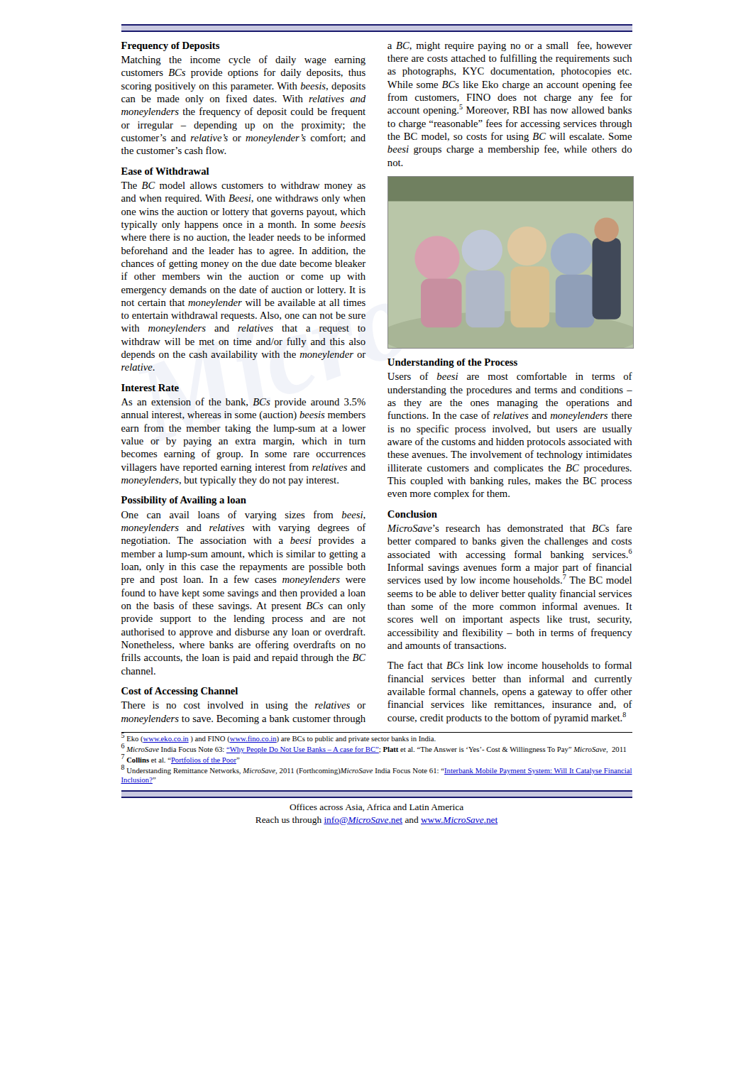MicroSave
Frequency of Deposits
Matching the income cycle of daily wage earning customers BCs provide options for daily deposits, thus scoring positively on this parameter. With beesis, deposits can be made only on fixed dates. With relatives and moneylenders the frequency of deposit could be frequent or irregular – depending up on the proximity; the customer’s and relative’s or moneylender’s comfort; and the customer’s cash flow.
Ease of Withdrawal
The BC model allows customers to withdraw money as and when required. With Beesi, one withdraws only when one wins the auction or lottery that governs payout, which typically only happens once in a month. In some beesis where there is no auction, the leader needs to be informed beforehand and the leader has to agree. In addition, the chances of getting money on the due date become bleaker if other members win the auction or come up with emergency demands on the date of auction or lottery. It is not certain that moneylender will be available at all times to entertain withdrawal requests. Also, one can not be sure with moneylenders and relatives that a request to withdraw will be met on time and/or fully and this also depends on the cash availability with the moneylender or relative.
Interest Rate
As an extension of the bank, BCs provide around 3.5% annual interest, whereas in some (auction) beesis members earn from the member taking the lump-sum at a lower value or by paying an extra margin, which in turn becomes earning of group. In some rare occurrences villagers have reported earning interest from relatives and moneylenders, but typically they do not pay interest.
Possibility of Availing a loan
One can avail loans of varying sizes from beesi, moneylenders and relatives with varying degrees of negotiation. The association with a beesi provides a member a lump-sum amount, which is similar to getting a loan, only in this case the repayments are possible both pre and post loan. In a few cases moneylenders were found to have kept some savings and then provided a loan on the basis of these savings. At present BCs can only provide support to the lending process and are not authorised to approve and disburse any loan or overdraft. Nonetheless, where banks are offering overdrafts on no frills accounts, the loan is paid and repaid through the BC channel.
Cost of Accessing Channel
There is no cost involved in using the relatives or moneylenders to save. Becoming a bank customer through a BC, might require paying no or a small fee, however there are costs attached to fulfilling the requirements such as photographs, KYC documentation, photocopies etc. While some BCs like Eko charge an account opening fee from customers, FINO does not charge any fee for account opening.5 Moreover, RBI has now allowed banks to charge “reasonable” fees for accessing services through the BC model, so costs for using BC will escalate. Some beesi groups charge a membership fee, while others do not.
Understanding of the Process
Users of beesi are most comfortable in terms of understanding the procedures and terms and conditions – as they are the ones managing the operations and functions. In the case of relatives and moneylenders there is no specific process involved, but users are usually aware of the customs and hidden protocols associated with these avenues. The involvement of technology intimidates illiterate customers and complicates the BC procedures. This coupled with banking rules, makes the BC process even more complex for them.
Conclusion
MicroSave’s research has demonstrated that BCs fare better compared to banks given the challenges and costs associated with accessing formal banking services.6 Informal savings avenues form a major part of financial services used by low income households.7 The BC model seems to be able to deliver better quality financial services than some of the more common informal avenues. It scores well on important aspects like trust, security, accessibility and flexibility – both in terms of frequency and amounts of transactions.
The fact that BCs link low income households to formal financial services better than informal and currently available formal channels, opens a gateway to offer other financial services like remittances, insurance and, of course, credit products to the bottom of pyramid market.8
5 Eko (www.eko.co.in ) and FINO (www.fino.co.in) are BCs to public and private sector banks in India.
6 MicroSave India Focus Note 63: “Why People Do Not Use Banks – A case for BC”; Platt et al. “The Answer is ‘Yes’- Cost & Willingness To Pay” MicroSave, 2011
7 Collins et al. “Portfolios of the Poor”
8 Understanding Remittance Networks, MicroSave, 2011 (Forthcoming)MicroSave India Focus Note 61: “Interbank Mobile Payment System: Will It Catalyse Financial Inclusion?”
Offices across Asia, Africa and Latin America
Reach us through info@MicroSave.net and www.MicroSave.net